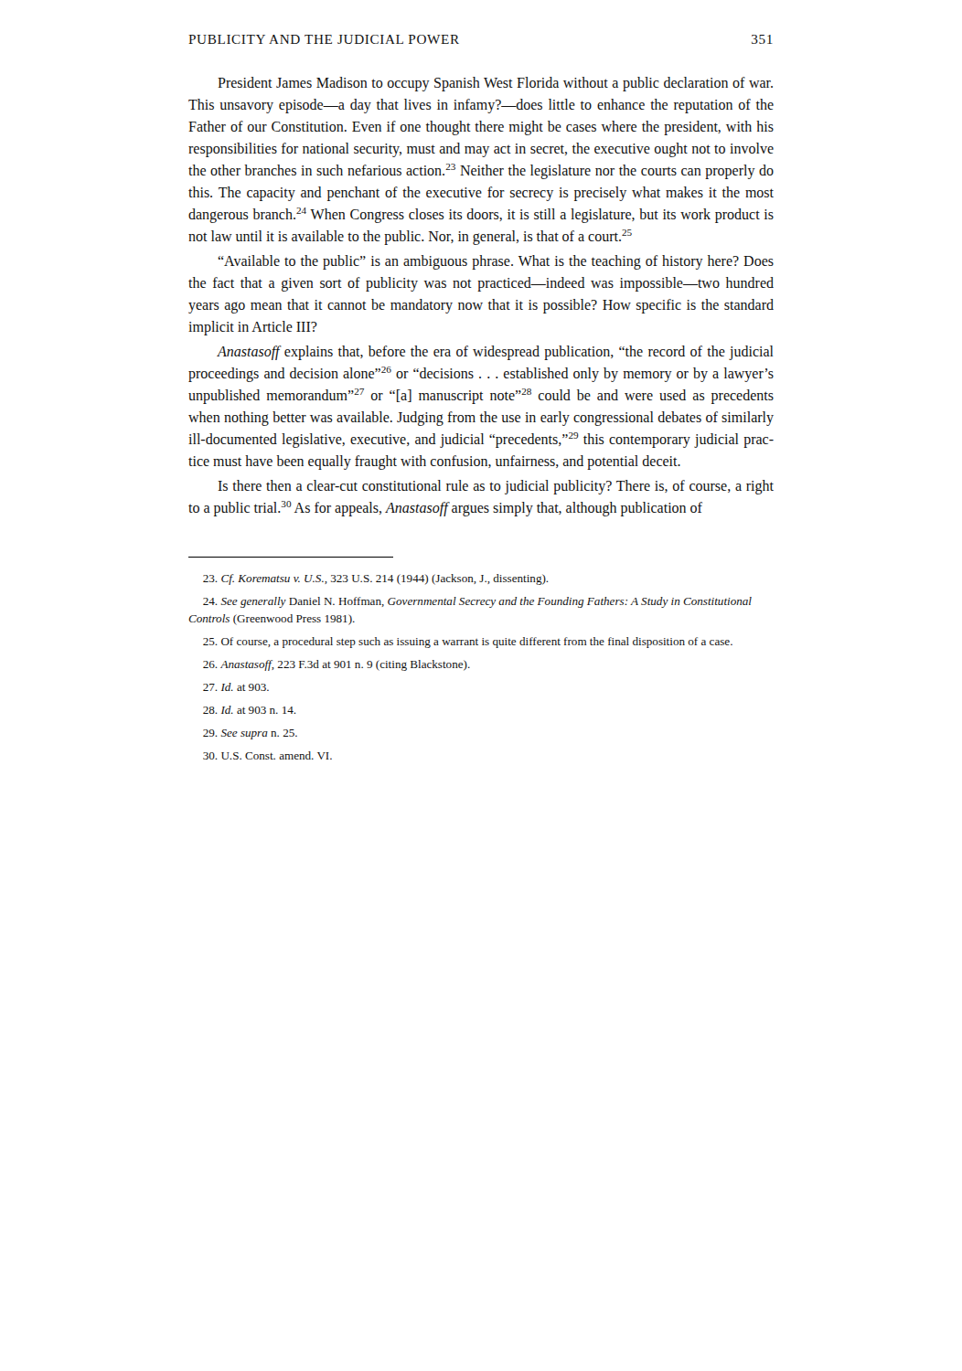Publicity and the Judicial Power 351
President James Madison to occupy Spanish West Florida without a public declaration of war. This unsavory episode—a day that lives in infamy?—does little to enhance the reputation of the Father of our Constitution. Even if one thought there might be cases where the president, with his responsibilities for national security, must and may act in secret, the executive ought not to involve the other branches in such nefarious action.23 Neither the legislature nor the courts can properly do this. The capacity and penchant of the executive for secrecy is precisely what makes it the most dangerous branch.24 When Congress closes its doors, it is still a legislature, but its work product is not law until it is available to the public. Nor, in general, is that of a court.25
“Available to the public” is an ambiguous phrase. What is the teaching of history here? Does the fact that a given sort of publicity was not practiced—indeed was impossible—two hundred years ago mean that it cannot be mandatory now that it is possible? How specific is the standard implicit in Article III?
Anastasoff explains that, before the era of widespread publication, “the record of the judicial proceedings and decision alone”26 or “decisions . . . established only by memory or by a lawyer’s unpublished memorandum”27 or “[a] manuscript note”28 could be and were used as precedents when nothing better was available. Judging from the use in early congressional debates of similarly ill-documented legislative, executive, and judicial “precedents,”29 this contemporary judicial practice must have been equally fraught with confusion, unfairness, and potential deceit.
Is there then a clear-cut constitutional rule as to judicial publicity? There is, of course, a right to a public trial.30 As for appeals, Anastasoff argues simply that, although publication of
23. Cf. Korematsu v. U.S., 323 U.S. 214 (1944) (Jackson, J., dissenting).
24. See generally Daniel N. Hoffman, Governmental Secrecy and the Founding Fathers: A Study in Constitutional Controls (Greenwood Press 1981).
25. Of course, a procedural step such as issuing a warrant is quite different from the final disposition of a case.
26. Anastasoff, 223 F.3d at 901 n. 9 (citing Blackstone).
27. Id. at 903.
28. Id. at 903 n. 14.
29. See supra n. 25.
30. U.S. Const. amend. VI.